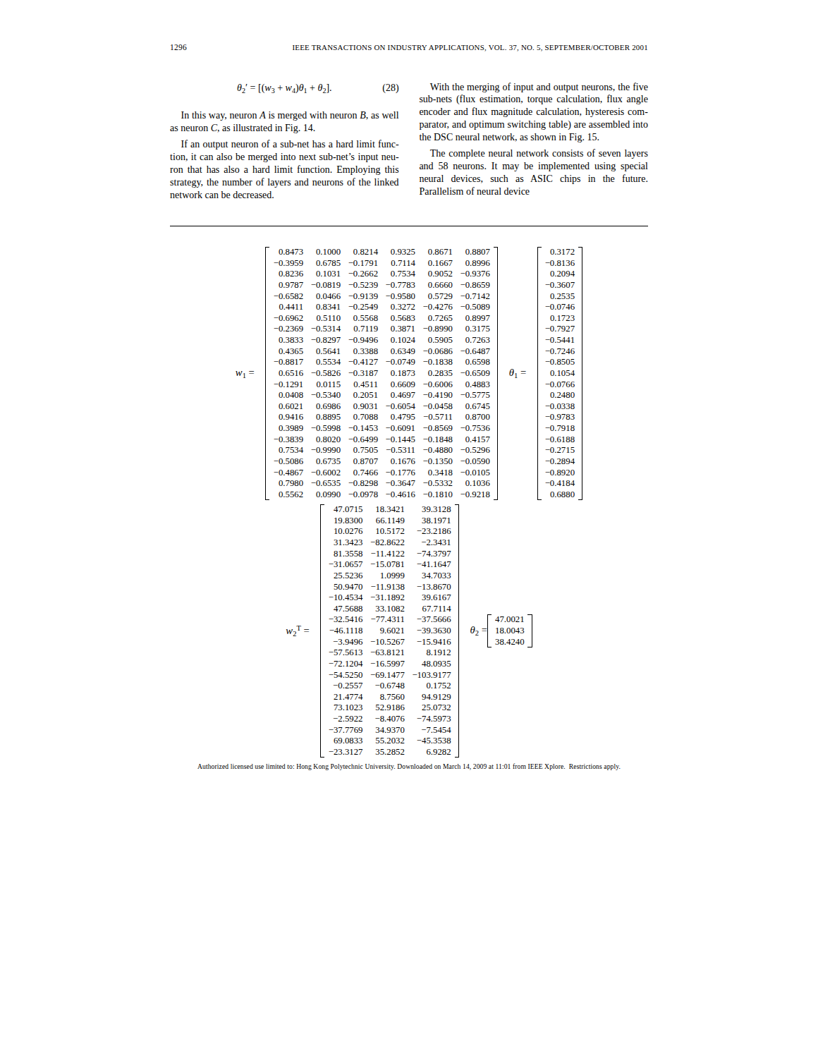1296 IEEE Transactions on Industry Applications, Vol. 37, No. 5, September/October 2001
θ 2′ = [(w 3 + w 4)θ 1 + θ 2]. (28)
In this way, neuron A is merged with neuron B, as well as neuron C, as illustrated in Fig. 14.
If an output neuron of a sub-net has a hard limit function, it can also be merged into next sub-net’s input neuron that has also a hard limit function. Employing this strategy, the number of layers and neurons of the linked network can be decreased.
With the merging of input and output neurons, the five sub-nets (flux estimation, torque calculation, flux angle encoder and flux magnitude calculation, hysteresis comparator, and optimum switching table) are assembled into the DSC neural network, as shown in Fig. 15.
The complete neural network consists of seven layers and 58 neurons. It may be implemented using special neural devices, such as ASIC chips in the future. Parallelism of neural device
w 1 =
| 0.8473 | 0.1000 | 0.8214 | 0.9325 | 0.8671 | 0.8807 |
| −0.3959 | 0.6785 | −0.1791 | 0.7114 | 0.1667 | 0.8996 |
| 0.8236 | 0.1031 | −0.2662 | 0.7534 | 0.9052 | −0.9376 |
| 0.9787 | −0.0819 | −0.5239 | −0.7783 | 0.6660 | −0.8659 |
| −0.6582 | 0.0466 | −0.9139 | −0.9580 | 0.5729 | −0.7142 |
| 0.4411 | 0.8341 | −0.2549 | 0.3272 | −0.4276 | −0.5089 |
| −0.6962 | 0.5110 | 0.5568 | 0.5683 | 0.7265 | 0.8997 |
| −0.2369 | −0.5314 | 0.7119 | 0.3871 | −0.8990 | 0.3175 |
| 0.3833 | −0.8297 | −0.9496 | 0.1024 | 0.5905 | 0.7263 |
| 0.4365 | 0.5641 | 0.3388 | 0.6349 | −0.0686 | −0.6487 |
| −0.8817 | 0.5534 | −0.4127 | −0.0749 | −0.1838 | 0.6598 |
| 0.6516 | −0.5826 | −0.3187 | 0.1873 | 0.2835 | −0.6509 |
| −0.1291 | 0.0115 | 0.4511 | 0.6609 | −0.6006 | 0.4883 |
| 0.0408 | −0.5340 | 0.2051 | 0.4697 | −0.4190 | −0.5775 |
| 0.6021 | 0.6986 | 0.9031 | −0.6054 | −0.0458 | 0.6745 |
| 0.9416 | 0.8895 | 0.7088 | 0.4795 | −0.5711 | 0.8700 |
| 0.3989 | −0.5998 | −0.1453 | −0.6091 | −0.8569 | −0.7536 |
| −0.3839 | 0.8020 | −0.6499 | −0.1445 | −0.1848 | 0.4157 |
| 0.7534 | −0.9990 | 0.7505 | −0.5311 | −0.4880 | −0.5296 |
| −0.5086 | 0.6735 | 0.8707 | 0.1676 | −0.1350 | −0.0590 |
| −0.4867 | −0.6002 | 0.7466 | −0.1776 | 0.3418 | −0.0105 |
| 0.7980 | −0.6535 | −0.8298 | −0.3647 | −0.5332 | 0.1036 |
| 0.5562 | 0.0990 | −0.0978 | −0.4616 | −0.1810 | −0.9218 |
θ 1 =
| 0.3172 |
| −0.8136 |
| 0.2094 |
| −0.3607 |
| 0.2535 |
| −0.0746 |
| 0.1723 |
| −0.7927 |
| −0.5441 |
| −0.7246 |
| −0.8505 |
| 0.1054 |
| −0.0766 |
| 0.2480 |
| −0.0338 |
| −0.9783 |
| −0.7918 |
| −0.6188 |
| −0.2715 |
| −0.2894 |
| −0.8920 |
| −0.4184 |
| 0.6880 |
w 2 T =
| 47.0715 | 18.3421 | 39.3128 |
| 19.8300 | 66.1149 | 38.1971 |
| 10.0276 | 10.5172 | −23.2186 |
| 31.3423 | −82.8622 | −2.3431 |
| 81.3558 | −11.4122 | −74.3797 |
| −31.0657 | −15.0781 | −41.1647 |
| 25.5236 | 1.0999 | 34.7033 |
| 50.9470 | −11.9138 | −13.8670 |
| −10.4534 | −31.1892 | 39.6167 |
| 47.5688 | 33.1082 | 67.7114 |
| −32.5416 | −77.4311 | −37.5666 |
| −46.1118 | 9.6021 | −39.3630 |
| −3.9496 | −10.5267 | −15.9416 |
| −57.5613 | −63.8121 | 8.1912 |
| −72.1204 | −16.5997 | 48.0935 |
| −54.5250 | −69.1477 | −103.9177 |
| −0.2557 | −0.6748 | 0.1752 |
| 21.4774 | 8.7560 | 94.9129 |
| 73.1023 | 52.9186 | 25.0732 |
| −2.5922 | −8.4076 | −74.5973 |
| −37.7769 | 34.9370 | −7.5454 |
| 69.0833 | 55.2032 | −45.3538 |
| −23.3127 | 35.2852 | 6.9282 |
θ 2 =
| 47.0021 |
| 18.0043 |
| 38.4240 |
Authorized licensed use limited to: Hong Kong Polytechnic University. Downloaded on March 14, 2009 at 11:01 from IEEE Xplore. Restrictions apply.